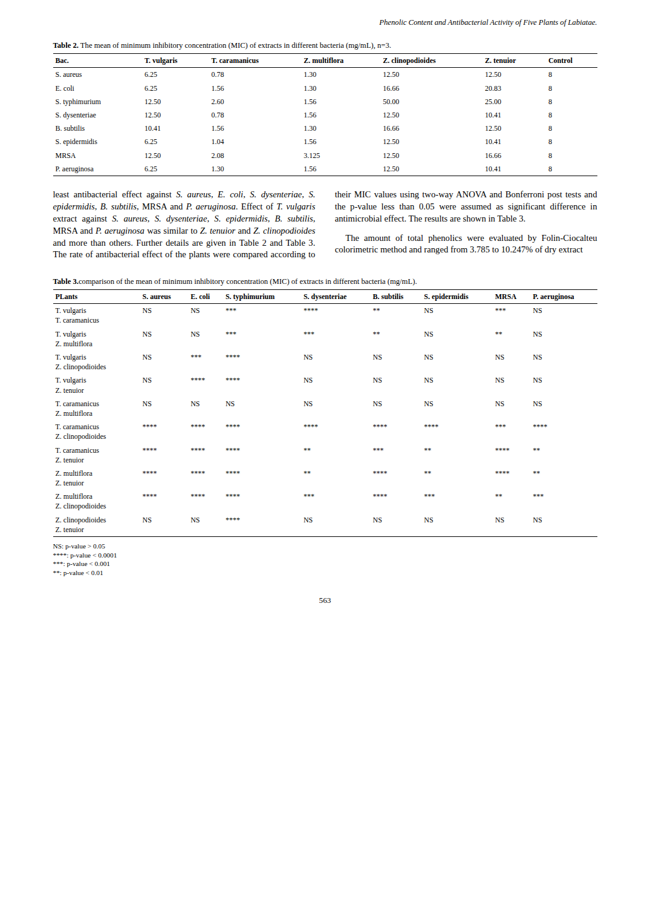Phenolic Content and Antibacterial Activity of Five Plants of Labiatae.
Table 2. The mean of minimum inhibitory concentration (MIC) of extracts in different bacteria (mg/mL), n=3.
| Bac. | T. vulgaris | T. caramanicus | Z. multiflora | Z. clinopodioides | Z. tenuior | Control |
| --- | --- | --- | --- | --- | --- | --- |
| S. aureus | 6.25 | 0.78 | 1.30 | 12.50 | 12.50 | 8 |
| E. coli | 6.25 | 1.56 | 1.30 | 16.66 | 20.83 | 8 |
| S. typhimurium | 12.50 | 2.60 | 1.56 | 50.00 | 25.00 | 8 |
| S. dysenteriae | 12.50 | 0.78 | 1.56 | 12.50 | 10.41 | 8 |
| B. subtilis | 10.41 | 1.56 | 1.30 | 16.66 | 12.50 | 8 |
| S. epidermidis | 6.25 | 1.04 | 1.56 | 12.50 | 10.41 | 8 |
| MRSA | 12.50 | 2.08 | 3.125 | 12.50 | 16.66 | 8 |
| P. aeruginosa | 6.25 | 1.30 | 1.56 | 12.50 | 10.41 | 8 |
least antibacterial effect against S. aureus, E. coli, S. dysenteriae, S. epidermidis, B. subtilis, MRSA and P. aeruginosa. Effect of T. vulgaris extract against S. aureus, S. dysenteriae, S. epidermidis, B. subtilis, MRSA and P. aeruginosa was similar to Z. tenuior and Z. clinopodioides and more than others. Further details are given in Table 2 and Table 3. The rate of antibacterial effect of the plants were compared according to their MIC values using two-way ANOVA and Bonferroni post tests and the p-value less than 0.05 were assumed as significant difference in antimicrobial effect. The results are shown in Table 3.
The amount of total phenolics were evaluated by Folin-Ciocalteu colorimetric method and ranged from 3.785 to 10.247% of dry extract
Table 3. comparison of the mean of minimum inhibitory concentration (MIC) of extracts in different bacteria (mg/mL).
| PLants | S. aureus | E. coli | S. typhimurium | S. dysenteriae | B. subtilis | S. epidermidis | MRSA | P. aeruginosa |
| --- | --- | --- | --- | --- | --- | --- | --- | --- |
| T. vulgaris T. caramanicus | NS | NS | *** | **** | ** | NS | *** | NS |
| T. vulgaris Z. multiflora | NS | NS | *** | *** | ** | NS | ** | NS |
| T. vulgaris Z. clinopodioides | NS | *** | **** | NS | NS | NS | NS | NS |
| T. vulgaris Z. tenuior | NS | **** | **** | NS | NS | NS | NS | NS |
| T. caramanicus Z. multiflora | NS | NS | NS | NS | NS | NS | NS | NS |
| T. caramanicus Z. clinopodioides | **** | **** | **** | **** | **** | **** | *** | **** |
| T. caramanicus Z. tenuior | **** | **** | **** | ** | *** | ** | **** | ** |
| Z. multiflora Z. tenuior | **** | **** | **** | ** | **** | ** | **** | ** |
| Z. multiflora Z. clinopodioides | **** | **** | **** | *** | **** | *** | ** | *** |
| Z. clinopodioides Z. tenuior | NS | NS | **** | NS | NS | NS | NS | NS |
NS: p-value > 0.05
****: p-value < 0.0001
***: p-value < 0.001
**: p-value < 0.01
563